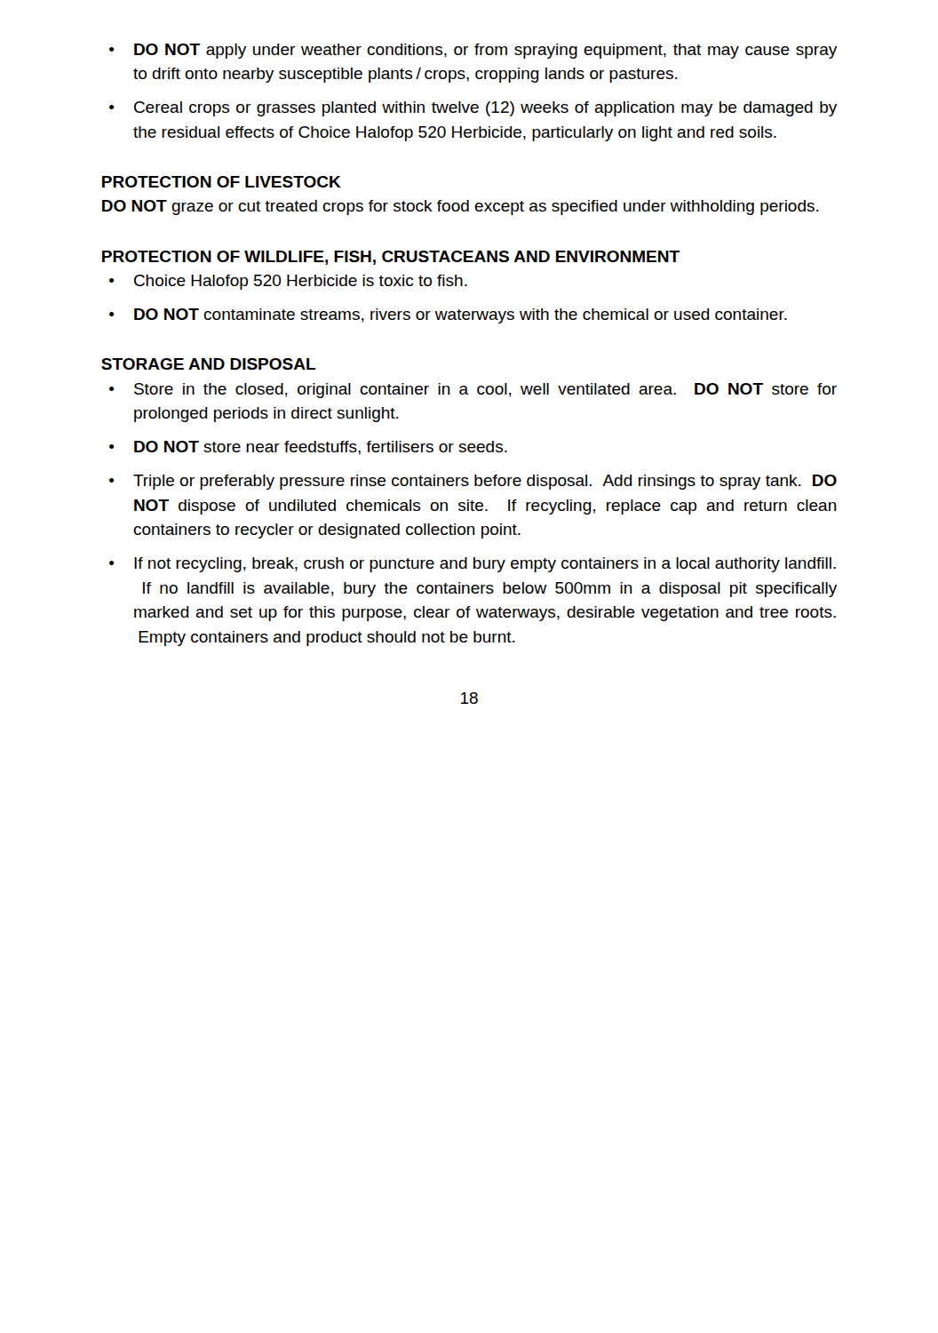DO NOT apply under weather conditions, or from spraying equipment, that may cause spray to drift onto nearby susceptible plants / crops, cropping lands or pastures.
Cereal crops or grasses planted within twelve (12) weeks of application may be damaged by the residual effects of Choice Halofop 520 Herbicide, particularly on light and red soils.
PROTECTION OF LIVESTOCK
DO NOT graze or cut treated crops for stock food except as specified under withholding periods.
PROTECTION OF WILDLIFE, FISH, CRUSTACEANS AND ENVIRONMENT
Choice Halofop 520 Herbicide is toxic to fish.
DO NOT contaminate streams, rivers or waterways with the chemical or used container.
STORAGE AND DISPOSAL
Store in the closed, original container in a cool, well ventilated area. DO NOT store for prolonged periods in direct sunlight.
DO NOT store near feedstuffs, fertilisers or seeds.
Triple or preferably pressure rinse containers before disposal. Add rinsings to spray tank. DO NOT dispose of undiluted chemicals on site. If recycling, replace cap and return clean containers to recycler or designated collection point.
If not recycling, break, crush or puncture and bury empty containers in a local authority landfill. If no landfill is available, bury the containers below 500mm in a disposal pit specifically marked and set up for this purpose, clear of waterways, desirable vegetation and tree roots. Empty containers and product should not be burnt.
18